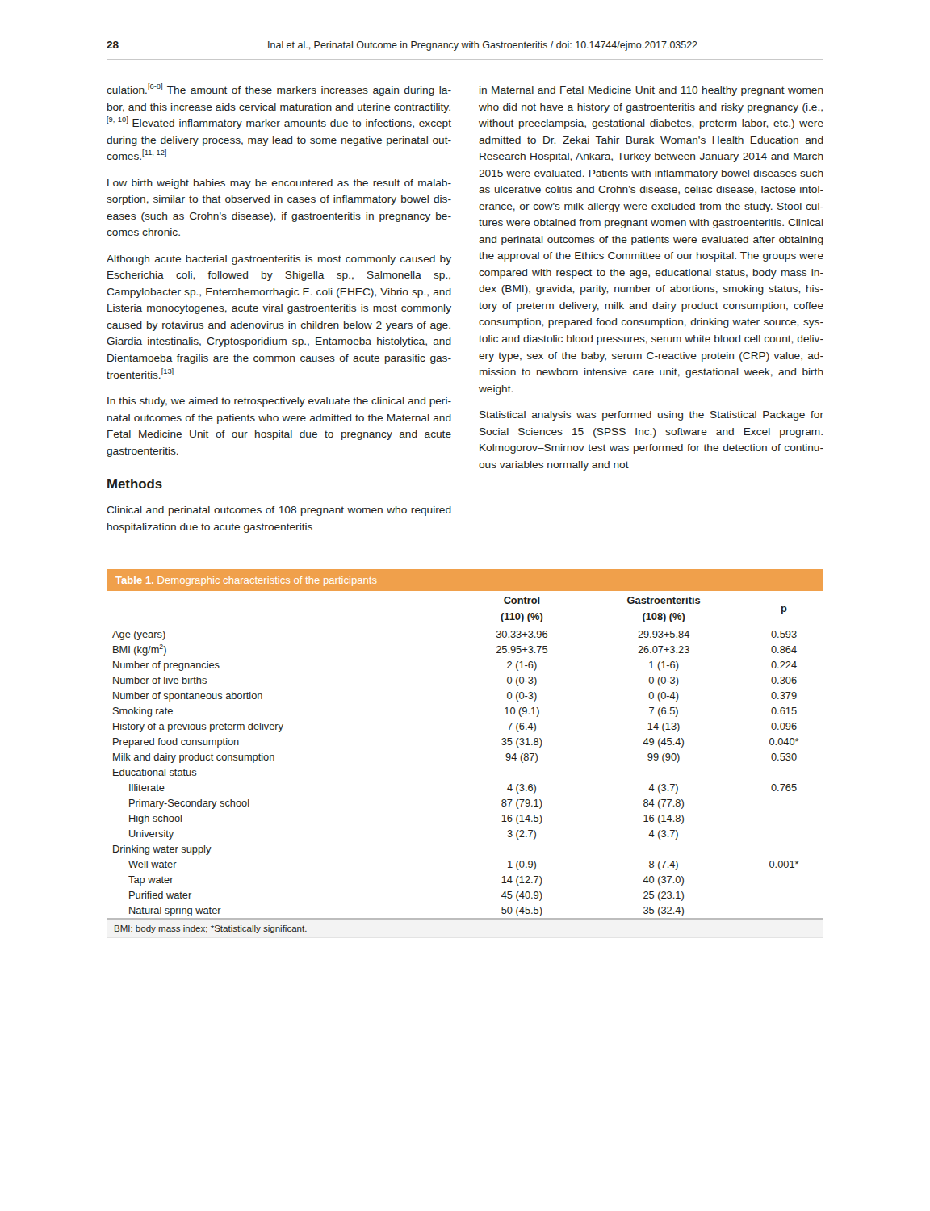28 Inal et al., Perinatal Outcome in Pregnancy with Gastroenteritis / doi: 10.14744/ejmo.2017.03522
culation.[6-8] The amount of these markers increases again during labor, and this increase aids cervical maturation and uterine contractility.[9, 10] Elevated inflammatory marker amounts due to infections, except during the delivery process, may lead to some negative perinatal outcomes.[11, 12]
Low birth weight babies may be encountered as the result of malabsorption, similar to that observed in cases of inflammatory bowel diseases (such as Crohn's disease), if gastroenteritis in pregnancy becomes chronic.
Although acute bacterial gastroenteritis is most commonly caused by Escherichia coli, followed by Shigella sp., Salmonella sp., Campylobacter sp., Enterohemorrhagic E. coli (EHEC), Vibrio sp., and Listeria monocytogenes, acute viral gastroenteritis is most commonly caused by rotavirus and adenovirus in children below 2 years of age. Giardia intestinalis, Cryptosporidium sp., Entamoeba histolytica, and Dientamoeba fragilis are the common causes of acute parasitic gastroenteritis.[13]
In this study, we aimed to retrospectively evaluate the clinical and perinatal outcomes of the patients who were admitted to the Maternal and Fetal Medicine Unit of our hospital due to pregnancy and acute gastroenteritis.
Methods
Clinical and perinatal outcomes of 108 pregnant women who required hospitalization due to acute gastroenteritis
in Maternal and Fetal Medicine Unit and 110 healthy pregnant women who did not have a history of gastroenteritis and risky pregnancy (i.e., without preeclampsia, gestational diabetes, preterm labor, etc.) were admitted to Dr. Zekai Tahir Burak Woman's Health Education and Research Hospital, Ankara, Turkey between January 2014 and March 2015 were evaluated. Patients with inflammatory bowel diseases such as ulcerative colitis and Crohn's disease, celiac disease, lactose intolerance, or cow's milk allergy were excluded from the study. Stool cultures were obtained from pregnant women with gastroenteritis. Clinical and perinatal outcomes of the patients were evaluated after obtaining the approval of the Ethics Committee of our hospital. The groups were compared with respect to the age, educational status, body mass index (BMI), gravida, parity, number of abortions, smoking status, history of preterm delivery, milk and dairy product consumption, coffee consumption, prepared food consumption, drinking water source, systolic and diastolic blood pressures, serum white blood cell count, delivery type, sex of the baby, serum C-reactive protein (CRP) value, admission to newborn intensive care unit, gestational week, and birth weight.
Statistical analysis was performed using the Statistical Package for Social Sciences 15 (SPSS Inc.) software and Excel program. Kolmogorov–Smirnov test was performed for the detection of continuous variables normally and not
Table 1. Demographic characteristics of the participants
| | Control | Gastroenteritis | p |
| --- | --- | --- | --- |
| | (110) (%) | (108) (%) |
| Age (years) | 30.33+3.96 | 29.93+5.84 | 0.593 |
| BMI (kg/m 2 ) | 25.95+3.75 | 26.07+3.23 | 0.864 |
| Number of pregnancies | 2 (1-6) | 1 (1-6) | 0.224 |
| Number of live births | 0 (0-3) | 0 (0-3) | 0.306 |
| Number of spontaneous abortion | 0 (0-3) | 0 (0-4) | 0.379 |
| Smoking rate | 10 (9.1) | 7 (6.5) | 0.615 |
| History of a previous preterm delivery | 7 (6.4) | 14 (13) | 0.096 |
| Prepared food consumption | 35 (31.8) | 49 (45.4) | 0.040* |
| Milk and dairy product consumption | 94 (87) | 99 (90) | 0.530 |
| Educational status | | | |
| Illiterate | 4 (3.6) | 4 (3.7) | 0.765 |
| Primary-Secondary school | 87 (79.1) | 84 (77.8) | |
| High school | 16 (14.5) | 16 (14.8) | |
| University | 3 (2.7) | 4 (3.7) | |
| Drinking water supply | | | |
| Well water | 1 (0.9) | 8 (7.4) | 0.001* |
| Tap water | 14 (12.7) | 40 (37.0) | |
| Purified water | 45 (40.9) | 25 (23.1) | |
| Natural spring water | 50 (45.5) | 35 (32.4) | |
BMI: body mass index; *Statistically significant.